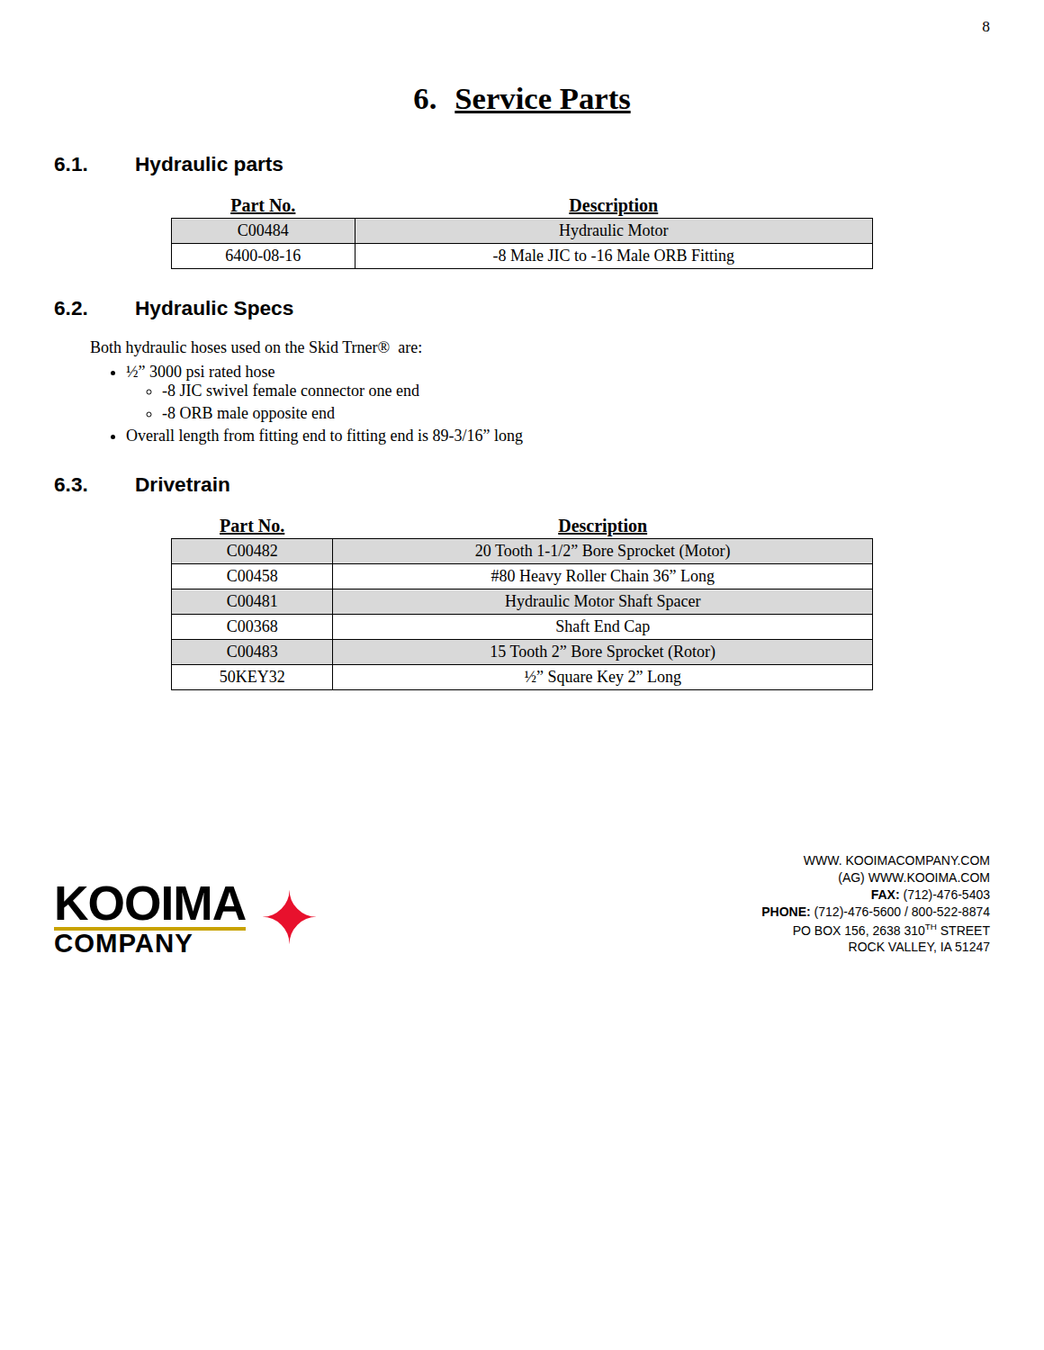8
6. Service Parts
6.1. Hydraulic parts
| Part No. | Description |
| --- | --- |
| C00484 | Hydraulic Motor |
| 6400-08-16 | -8 Male JIC to -16 Male ORB Fitting |
6.2. Hydraulic Specs
Both hydraulic hoses used on the Skid Trner® are:
½” 3000 psi rated hose
-8 JIC swivel female connector one end
-8 ORB male opposite end
Overall length from fitting end to fitting end is 89-3/16” long
6.3. Drivetrain
| Part No. | Description |
| --- | --- |
| C00482 | 20 Tooth 1-1/2” Bore Sprocket (Motor) |
| C00458 | #80 Heavy Roller Chain 36” Long |
| C00481 | Hydraulic Motor Shaft Spacer |
| C00368 | Shaft End Cap |
| C00483 | 15 Tooth 2” Bore Sprocket (Rotor) |
| 50KEY32 | ½” Square Key 2” Long |
KOOIMA
COMPANY
✦
WWW. KOOIMACOMPANY.COM
(AG) WWW.KOOIMA.COM
FAX: (712)-476-5403
PHONE: (712)-476-5600 / 800-522-8874
PO BOX 156, 2638 310TH STREET
ROCK VALLEY, IA 51247